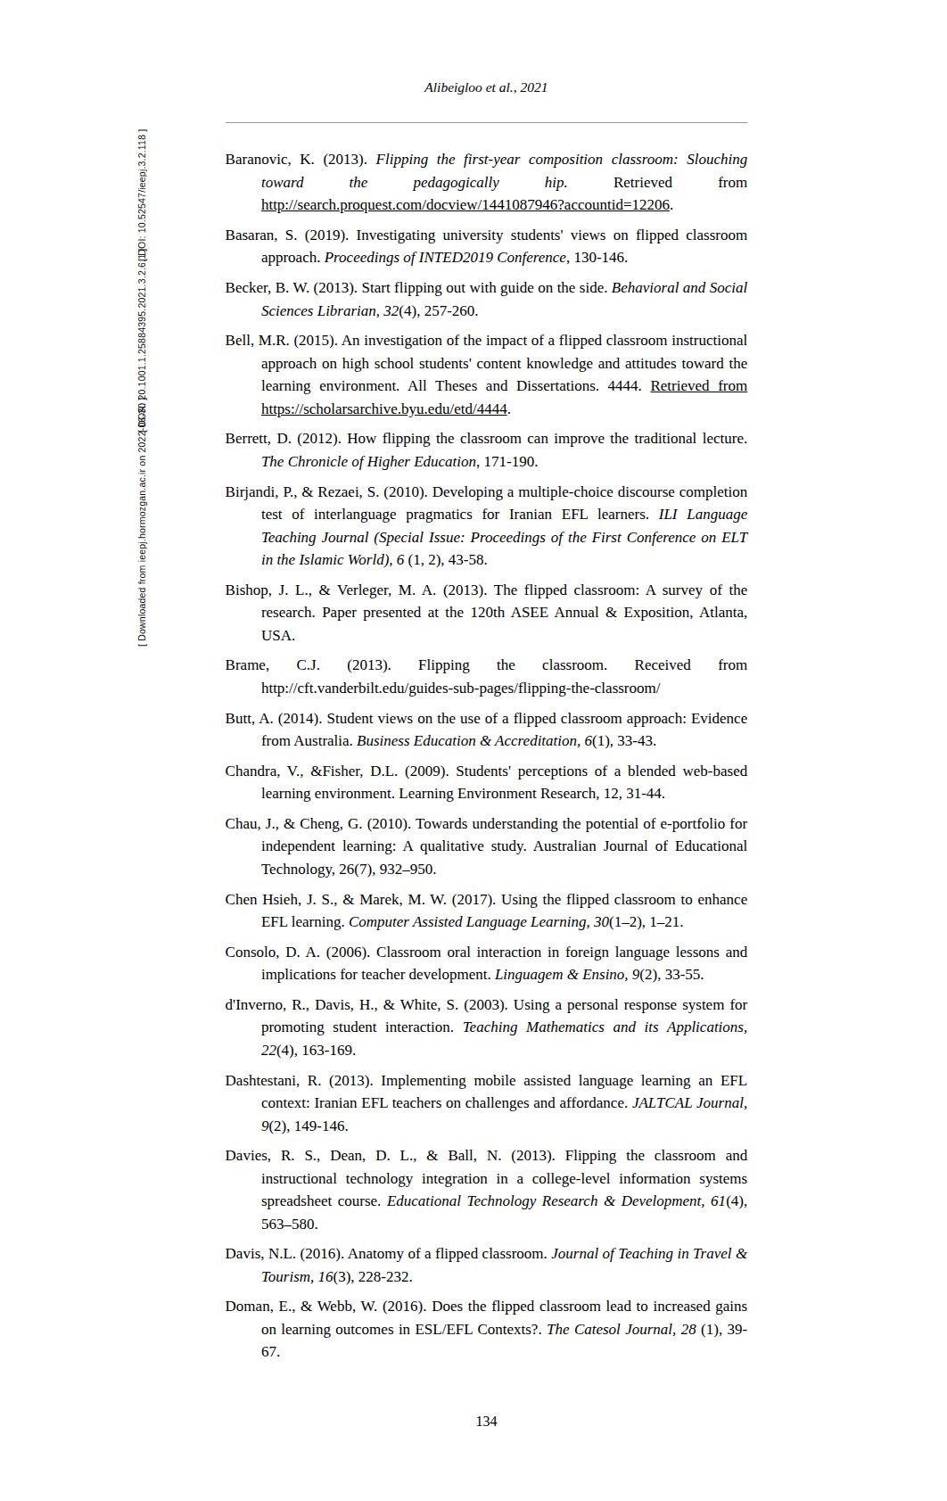[ Downloaded from ieepj.hormozgan.ac.ir on 2022-06-30 ] [ DOR: 20.1001.1.25884395.2021.3.2.6.1 ] [ DOI: 10.52547/ieepj.3.2.118 ]
Alibeigloo et al., 2021
Baranovic, K. (2013). Flipping the first-year composition classroom: Slouching toward the pedagogically hip. Retrieved from http://search.proquest.com/docview/1441087946?accountid=12206.
Basaran, S. (2019). Investigating university students' views on flipped classroom approach. Proceedings of INTED2019 Conference, 130-146.
Becker, B. W. (2013). Start flipping out with guide on the side. Behavioral and Social Sciences Librarian, 32(4), 257-260.
Bell, M.R. (2015). An investigation of the impact of a flipped classroom instructional approach on high school students' content knowledge and attitudes toward the learning environment. All Theses and Dissertations. 4444. Retrieved from https://scholarsarchive.byu.edu/etd/4444.
Berrett, D. (2012). How flipping the classroom can improve the traditional lecture. The Chronicle of Higher Education, 171-190.
Birjandi, P., & Rezaei, S. (2010). Developing a multiple-choice discourse completion test of interlanguage pragmatics for Iranian EFL learners. ILI Language Teaching Journal (Special Issue: Proceedings of the First Conference on ELT in the Islamic World), 6 (1, 2), 43-58.
Bishop, J. L., & Verleger, M. A. (2013). The flipped classroom: A survey of the research. Paper presented at the 120th ASEE Annual & Exposition, Atlanta, USA.
Brame, C.J. (2013). Flipping the classroom. Received from http://cft.vanderbilt.edu/guides-sub-pages/flipping-the-classroom/
Butt, A. (2014). Student views on the use of a flipped classroom approach: Evidence from Australia. Business Education & Accreditation, 6(1), 33-43.
Chandra, V., &Fisher, D.L. (2009). Students' perceptions of a blended web-based learning environment. Learning Environment Research, 12, 31-44.
Chau, J., & Cheng, G. (2010). Towards understanding the potential of e-portfolio for independent learning: A qualitative study. Australian Journal of Educational Technology, 26(7), 932–950.
Chen Hsieh, J. S., & Marek, M. W. (2017). Using the flipped classroom to enhance EFL learning. Computer Assisted Language Learning, 30(1–2), 1–21.
Consolo, D. A. (2006). Classroom oral interaction in foreign language lessons and implications for teacher development. Linguagem & Ensino, 9(2), 33-55.
d'Inverno, R., Davis, H., & White, S. (2003). Using a personal response system for promoting student interaction. Teaching Mathematics and its Applications, 22(4), 163-169.
Dashtestani, R. (2013). Implementing mobile assisted language learning an EFL context: Iranian EFL teachers on challenges and affordance. JALTCAL Journal, 9(2), 149-146.
Davies, R. S., Dean, D. L., & Ball, N. (2013). Flipping the classroom and instructional technology integration in a college-level information systems spreadsheet course. Educational Technology Research & Development, 61(4), 563–580.
Davis, N.L. (2016). Anatomy of a flipped classroom. Journal of Teaching in Travel & Tourism, 16(3), 228-232.
Doman, E., & Webb, W. (2016). Does the flipped classroom lead to increased gains on learning outcomes in ESL/EFL Contexts?. The Catesol Journal, 28 (1), 39-67.
134